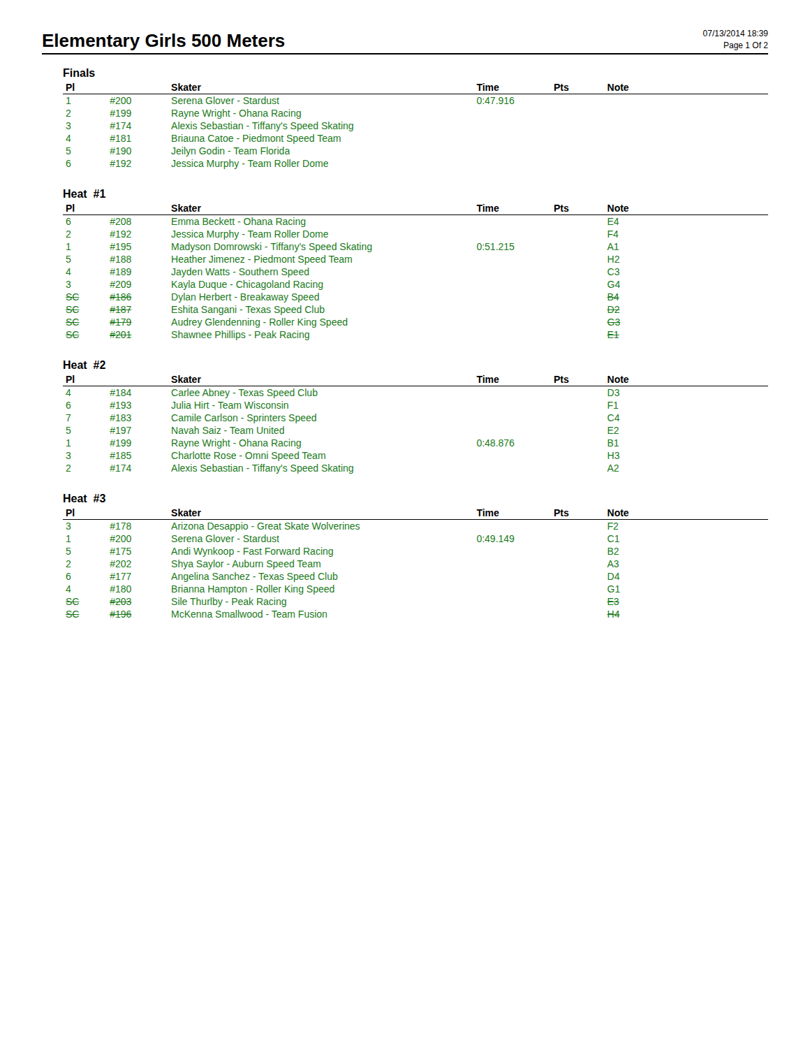Elementary Girls 500 Meters
07/13/2014 18:39
Page 1 Of 2
Finals
| Pl | | Skater | Time | Pts | Note |
| --- | --- | --- | --- | --- | --- |
| 1 | #200 | Serena Glover - Stardust | 0:47.916 | | |
| 2 | #199 | Rayne Wright - Ohana Racing | | | |
| 3 | #174 | Alexis Sebastian - Tiffany's Speed Skating | | | |
| 4 | #181 | Briauna Catoe - Piedmont Speed Team | | | |
| 5 | #190 | Jeilyn Godin - Team Florida | | | |
| 6 | #192 | Jessica Murphy - Team Roller Dome | | | |
Heat #1
| Pl | | Skater | Time | Pts | Note |
| --- | --- | --- | --- | --- | --- |
| 6 | #208 | Emma Beckett - Ohana Racing | | | E4 |
| 2 | #192 | Jessica Murphy - Team Roller Dome | | | F4 |
| 1 | #195 | Madyson Domrowski - Tiffany's Speed Skating | 0:51.215 | | A1 |
| 5 | #188 | Heather Jimenez - Piedmont Speed Team | | | H2 |
| 4 | #189 | Jayden Watts - Southern Speed | | | C3 |
| 3 | #209 | Kayla Duque - Chicagoland Racing | | | G4 |
| SC | #186 | Dylan Herbert - Breakaway Speed | | | B4 |
| SC | #187 | Eshita Sangani - Texas Speed Club | | | D2 |
| SC | #179 | Audrey Glendenning - Roller King Speed | | | G3 |
| SC | #201 | Shawnee Phillips - Peak Racing | | | E1 |
Heat #2
| Pl | | Skater | Time | Pts | Note |
| --- | --- | --- | --- | --- | --- |
| 4 | #184 | Carlee Abney - Texas Speed Club | | | D3 |
| 6 | #193 | Julia Hirt - Team Wisconsin | | | F1 |
| 7 | #183 | Camile Carlson - Sprinters Speed | | | C4 |
| 5 | #197 | Navah Saiz - Team United | | | E2 |
| 1 | #199 | Rayne Wright - Ohana Racing | 0:48.876 | | B1 |
| 3 | #185 | Charlotte Rose - Omni Speed Team | | | H3 |
| 2 | #174 | Alexis Sebastian - Tiffany's Speed Skating | | | A2 |
Heat #3
| Pl | | Skater | Time | Pts | Note |
| --- | --- | --- | --- | --- | --- |
| 3 | #178 | Arizona Desappio - Great Skate Wolverines | | | F2 |
| 1 | #200 | Serena Glover - Stardust | 0:49.149 | | C1 |
| 5 | #175 | Andi Wynkoop - Fast Forward Racing | | | B2 |
| 2 | #202 | Shya Saylor - Auburn Speed Team | | | A3 |
| 6 | #177 | Angelina Sanchez - Texas Speed Club | | | D4 |
| 4 | #180 | Brianna Hampton - Roller King Speed | | | G1 |
| SC | #203 | Sile Thurlby - Peak Racing | | | E3 |
| SC | #196 | McKenna Smallwood - Team Fusion | | | H4 |